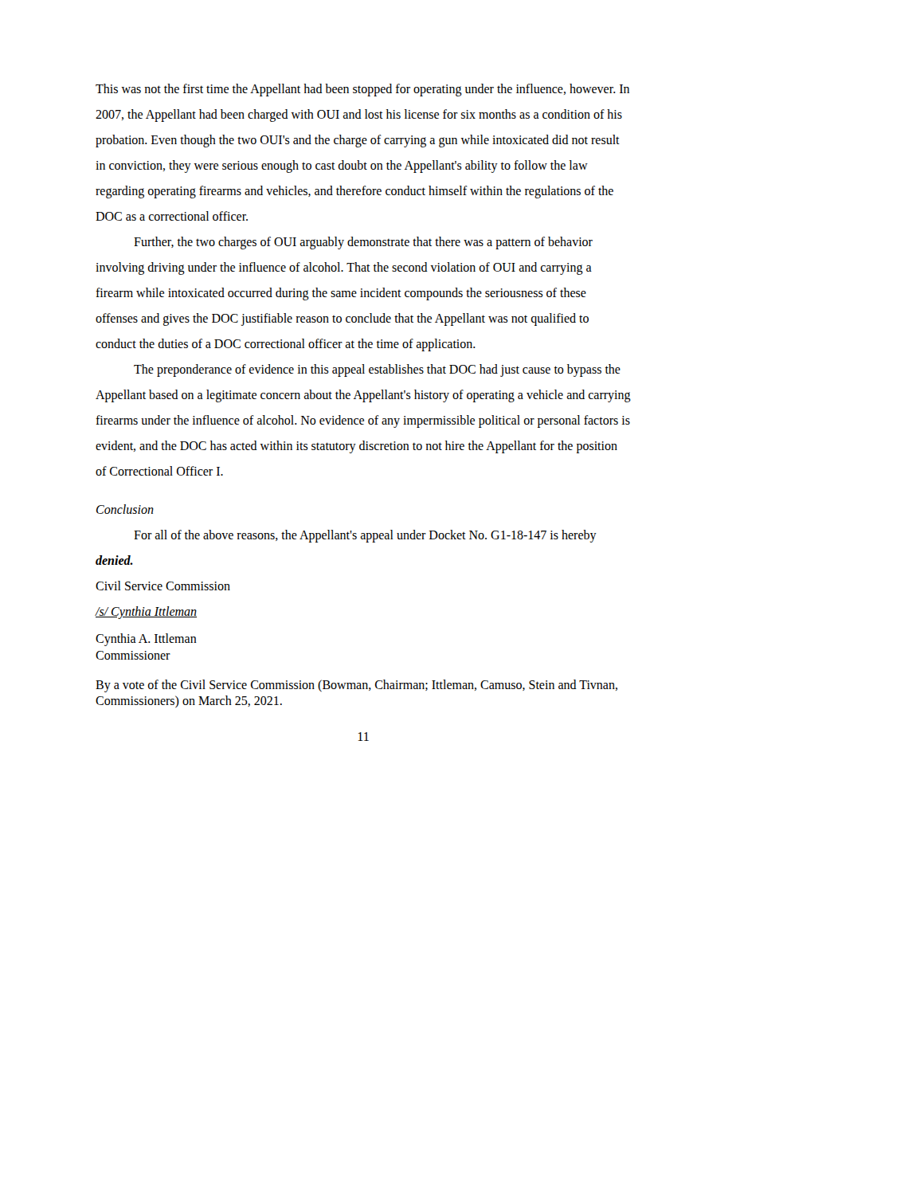This was not the first time the Appellant had been stopped for operating under the influence, however. In 2007, the Appellant had been charged with OUI and lost his license for six months as a condition of his probation. Even though the two OUI's and the charge of carrying a gun while intoxicated did not result in conviction, they were serious enough to cast doubt on the Appellant's ability to follow the law regarding operating firearms and vehicles, and therefore conduct himself within the regulations of the DOC as a correctional officer.
Further, the two charges of OUI arguably demonstrate that there was a pattern of behavior involving driving under the influence of alcohol. That the second violation of OUI and carrying a firearm while intoxicated occurred during the same incident compounds the seriousness of these offenses and gives the DOC justifiable reason to conclude that the Appellant was not qualified to conduct the duties of a DOC correctional officer at the time of application.
The preponderance of evidence in this appeal establishes that DOC had just cause to bypass the Appellant based on a legitimate concern about the Appellant's history of operating a vehicle and carrying firearms under the influence of alcohol. No evidence of any impermissible political or personal factors is evident, and the DOC has acted within its statutory discretion to not hire the Appellant for the position of Correctional Officer I.
Conclusion
For all of the above reasons, the Appellant's appeal under Docket No. G1-18-147 is hereby denied.
Civil Service Commission
/s/ Cynthia Ittleman
Cynthia A. Ittleman
Commissioner
By a vote of the Civil Service Commission (Bowman, Chairman; Ittleman, Camuso, Stein and Tivnan, Commissioners) on March 25, 2021.
11